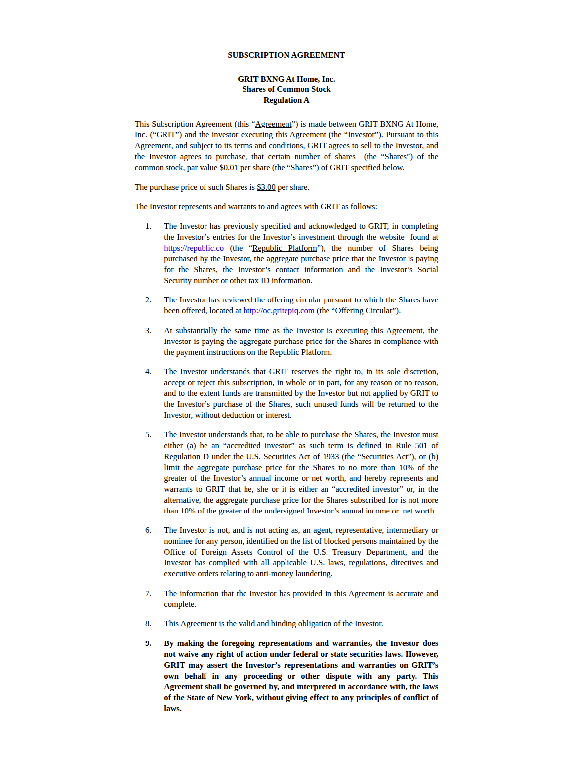SUBSCRIPTION AGREEMENT
GRIT BXNG At Home, Inc.
Shares of Common Stock
Regulation A
This Subscription Agreement (this “Agreement”) is made between GRIT BXNG At Home, Inc. (“GRIT”) and the investor executing this Agreement (the “Investor”). Pursuant to this Agreement, and subject to its terms and conditions, GRIT agrees to sell to the Investor, and the Investor agrees to purchase, that certain number of shares (the “Shares”) of the common stock, par value $0.01 per share (the “Shares”) of GRIT specified below.
The purchase price of such Shares is $3.00 per share.
The Investor represents and warrants to and agrees with GRIT as follows:
The Investor has previously specified and acknowledged to GRIT, in completing the Investor’s entries for the Investor’s investment through the website found at https://republic.co (the “Republic Platform”), the number of Shares being purchased by the Investor, the aggregate purchase price that the Investor is paying for the Shares, the Investor’s contact information and the Investor’s Social Security number or other tax ID information.
The Investor has reviewed the offering circular pursuant to which the Shares have been offered, located at http://oc.gritepiq.com (the “Offering Circular”).
At substantially the same time as the Investor is executing this Agreement, the Investor is paying the aggregate purchase price for the Shares in compliance with the payment instructions on the Republic Platform.
The Investor understands that GRIT reserves the right to, in its sole discretion, accept or reject this subscription, in whole or in part, for any reason or no reason, and to the extent funds are transmitted by the Investor but not applied by GRIT to the Investor’s purchase of the Shares, such unused funds will be returned to the Investor, without deduction or interest.
The Investor understands that, to be able to purchase the Shares, the Investor must either (a) be an “accredited investor” as such term is defined in Rule 501 of Regulation D under the U.S. Securities Act of 1933 (the “Securities Act”), or (b) limit the aggregate purchase price for the Shares to no more than 10% of the greater of the Investor’s annual income or net worth, and hereby represents and warrants to GRIT that he, she or it is either an “accredited investor” or, in the alternative, the aggregate purchase price for the Shares subscribed for is not more than 10% of the greater of the undersigned Investor’s annual income or net worth.
The Investor is not, and is not acting as, an agent, representative, intermediary or nominee for any person, identified on the list of blocked persons maintained by the Office of Foreign Assets Control of the U.S. Treasury Department, and the Investor has complied with all applicable U.S. laws, regulations, directives and executive orders relating to anti-money laundering.
The information that the Investor has provided in this Agreement is accurate and complete.
This Agreement is the valid and binding obligation of the Investor.
By making the foregoing representations and warranties, the Investor does not waive any right of action under federal or state securities laws. However, GRIT may assert the Investor’s representations and warranties on GRIT’s own behalf in any proceeding or other dispute with any party. This Agreement shall be governed by, and interpreted in accordance with, the laws of the State of New York, without giving effect to any principles of conflict of laws.